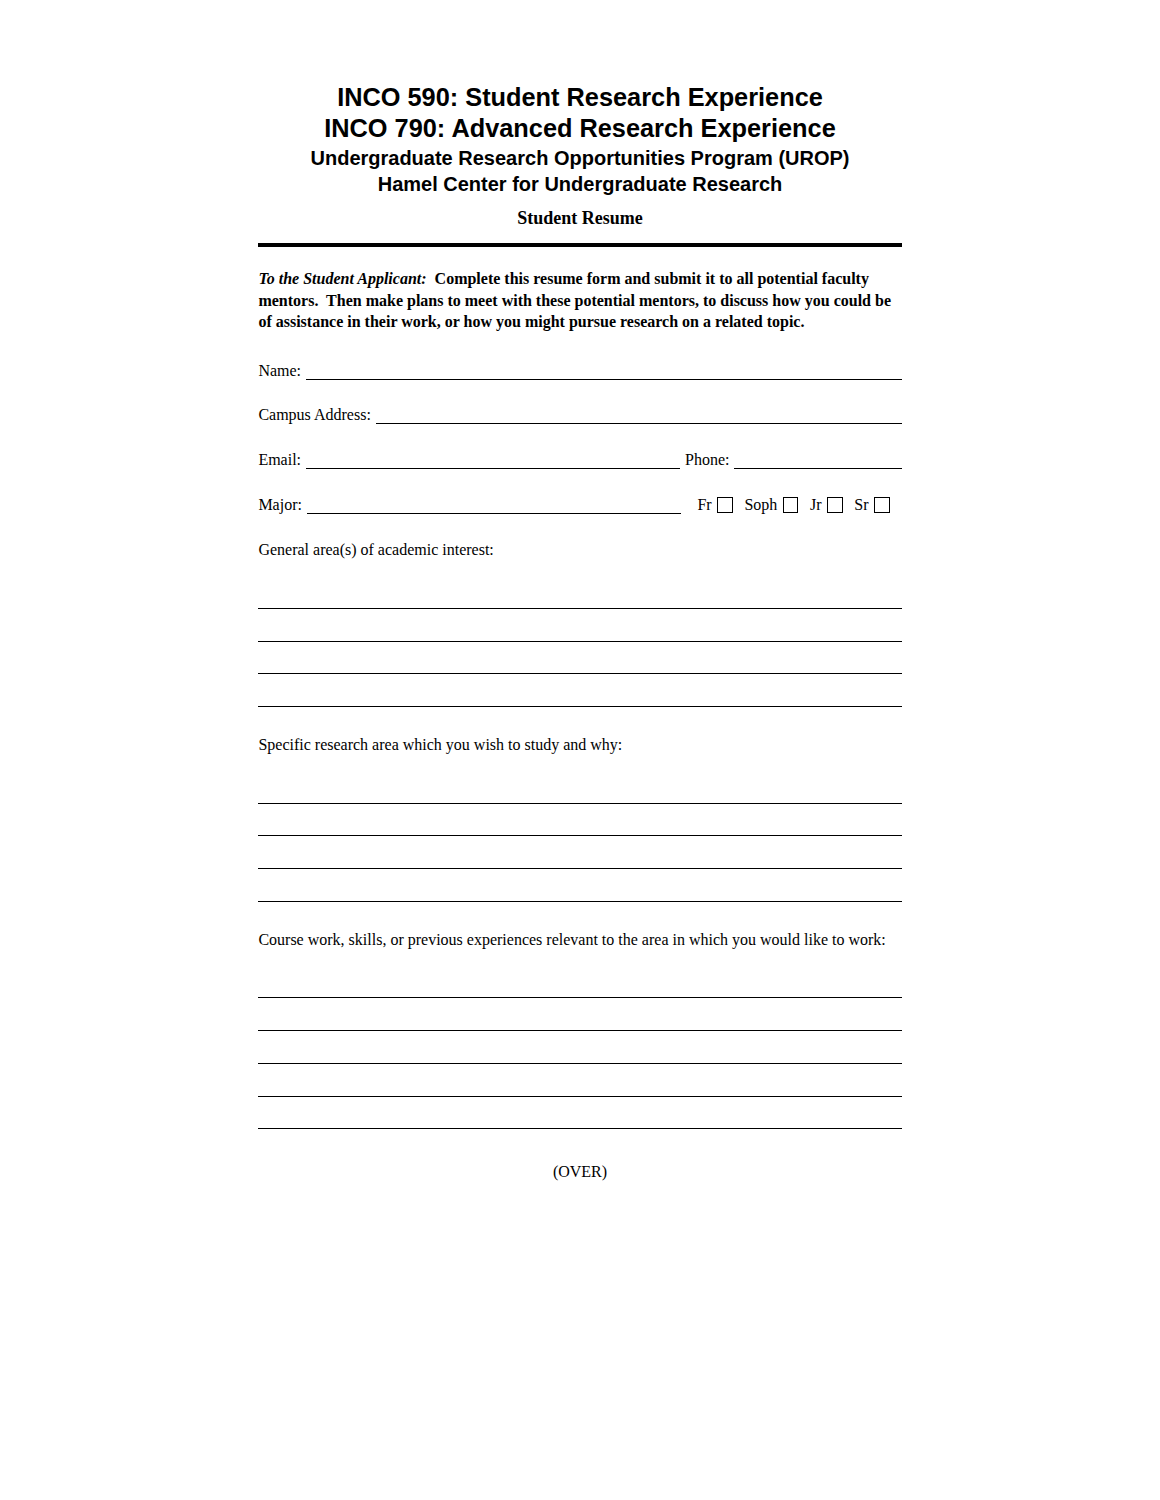INCO 590: Student Research Experience
INCO 790: Advanced Research Experience
Undergraduate Research Opportunities Program (UROP)
Hamel Center for Undergraduate Research
Student Resume
To the Student Applicant: Complete this resume form and submit it to all potential faculty mentors. Then make plans to meet with these potential mentors, to discuss how you could be of assistance in their work, or how you might pursue research on a related topic.
Name:
Campus Address:
Email: Phone:
Major: Fr Soph Jr Sr
General area(s) of academic interest:
Specific research area which you wish to study and why:
Course work, skills, or previous experiences relevant to the area in which you would like to work:
(OVER)